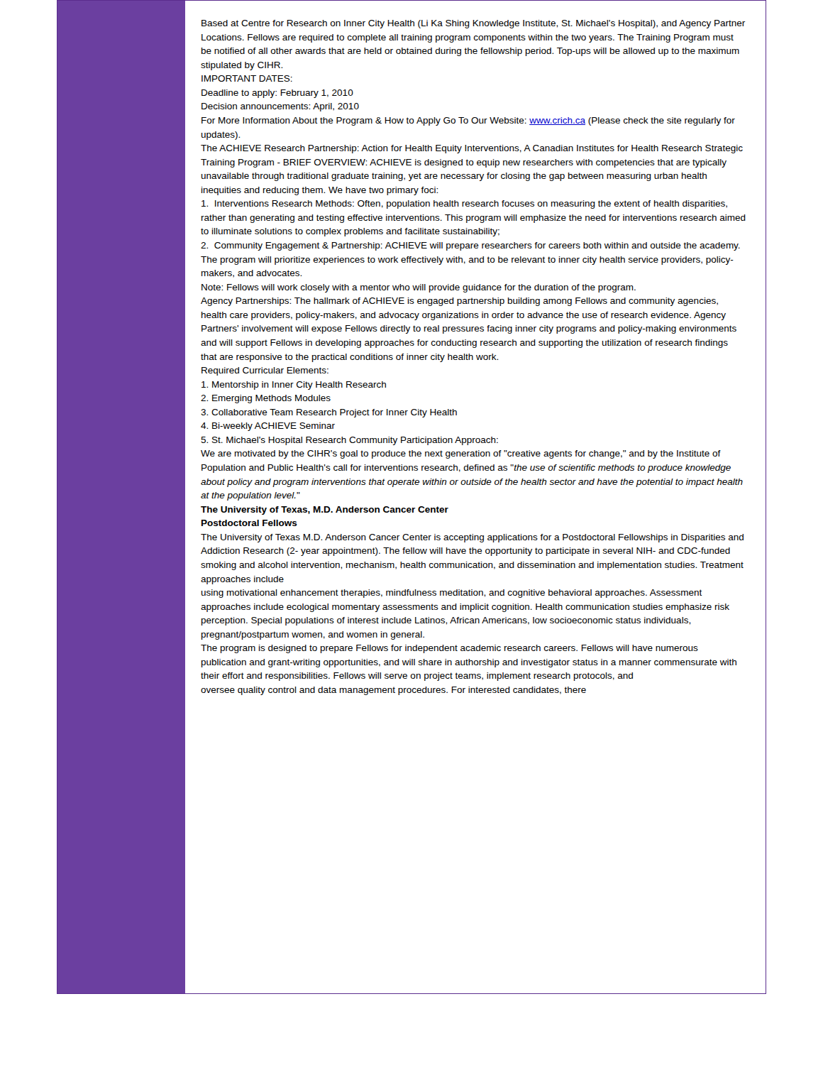Based at Centre for Research on Inner City Health (Li Ka Shing Knowledge Institute, St. Michael's Hospital), and Agency Partner Locations. Fellows are required to complete all training program components within the two years. The Training Program must be notified of all other awards that are held or obtained during the fellowship period. Top-ups will be allowed up to the maximum stipulated by CIHR.
IMPORTANT DATES:
Deadline to apply: February 1, 2010
Decision announcements: April, 2010
For More Information About the Program & How to Apply Go To Our Website: www.crich.ca (Please check the site regularly for updates).
The ACHIEVE Research Partnership: Action for Health Equity Interventions, A Canadian Institutes for Health Research Strategic Training Program - BRIEF OVERVIEW: ACHIEVE is designed to equip new researchers with competencies that are typically unavailable through traditional graduate training, yet are necessary for closing the gap between measuring urban health inequities and reducing them. We have two primary foci:
1. Interventions Research Methods: Often, population health research focuses on measuring the extent of health disparities, rather than generating and testing effective interventions. This program will emphasize the need for interventions research aimed to illuminate solutions to complex problems and facilitate sustainability;
2. Community Engagement & Partnership: ACHIEVE will prepare researchers for careers both within and outside the academy. The program will prioritize experiences to work effectively with, and to be relevant to inner city health service providers, policy-makers, and advocates.
Note: Fellows will work closely with a mentor who will provide guidance for the duration of the program.
Agency Partnerships: The hallmark of ACHIEVE is engaged partnership building among Fellows and community agencies, health care providers, policy-makers, and advocacy organizations in order to advance the use of research evidence. Agency Partners' involvement will expose Fellows directly to real pressures facing inner city programs and policy-making environments and will support Fellows in developing approaches for conducting research and supporting the utilization of research findings that are responsive to the practical conditions of inner city health work.
Required Curricular Elements:
1. Mentorship in Inner City Health Research
2. Emerging Methods Modules
3. Collaborative Team Research Project for Inner City Health
4. Bi-weekly ACHIEVE Seminar
5. St. Michael's Hospital Research Community Participation Approach:
We are motivated by the CIHR's goal to produce the next generation of "creative agents for change," and by the Institute of Population and Public Health's call for interventions research, defined as "the use of scientific methods to produce knowledge about policy and program interventions that operate within or outside of the health sector and have the potential to impact health at the population level."
The University of Texas, M.D. Anderson Cancer Center
Postdoctoral Fellows
The University of Texas M.D. Anderson Cancer Center is accepting applications for a Postdoctoral Fellowships in Disparities and Addiction Research (2- year appointment). The fellow will have the opportunity to participate in several NIH- and CDC-funded smoking and alcohol intervention, mechanism, health communication, and dissemination and implementation studies. Treatment approaches include
using motivational enhancement therapies, mindfulness meditation, and cognitive behavioral approaches. Assessment approaches include ecological momentary assessments and implicit cognition. Health communication studies emphasize risk perception. Special populations of interest include Latinos, African Americans, low socioeconomic status individuals, pregnant/postpartum women, and women in general.
The program is designed to prepare Fellows for independent academic research careers. Fellows will have numerous publication and grant-writing opportunities, and will share in authorship and investigator status in a manner commensurate with their effort and responsibilities. Fellows will serve on project teams, implement research protocols, and
oversee quality control and data management procedures. For interested candidates, there